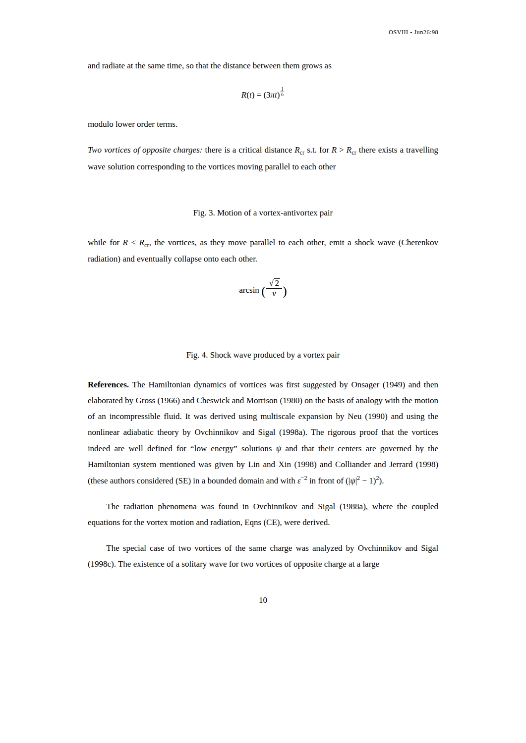OSVIII - Jun26:98
and radiate at the same time, so that the distance between them grows as
R(t) = (3πt)16
modulo lower order terms.
Two vortices of opposite charges: there is a critical distance Rcr s.t. for R > Rcr there exists a travelling wave solution corresponding to the vortices moving parallel to each other
Fig. 3. Motion of a vortex-antivortex pair
while for R < Rcr, the vortices, as they move parallel to each other, emit a shock wave (Cherenkov radiation) and eventually collapse onto each other.
arcsin (√2 v)
Fig. 4. Shock wave produced by a vortex pair
References. The Hamiltonian dynamics of vortices was first suggested by Onsager (1949) and then elaborated by Gross (1966) and Cheswick and Morrison (1980) on the basis of analogy with the motion of an incompressible fluid. It was derived using multiscale expansion by Neu (1990) and using the nonlinear adiabatic theory by Ovchinnikov and Sigal (1998a). The rigorous proof that the vortices indeed are well defined for “low energy” solutions ψ and that their centers are governed by the Hamiltonian system mentioned was given by Lin and Xin (1998) and Colliander and Jerrard (1998) (these authors considered (SE) in a bounded domain and with ε−2 in front of (|ψ|2 − 1)2).
The radiation phenomena was found in Ovchinnikov and Sigal (1988a), where the coupled equations for the vortex motion and radiation, Eqns (CE), were derived.
The special case of two vortices of the same charge was analyzed by Ovchinnikov and Sigal (1998c). The existence of a solitary wave for two vortices of opposite charge at a large
10